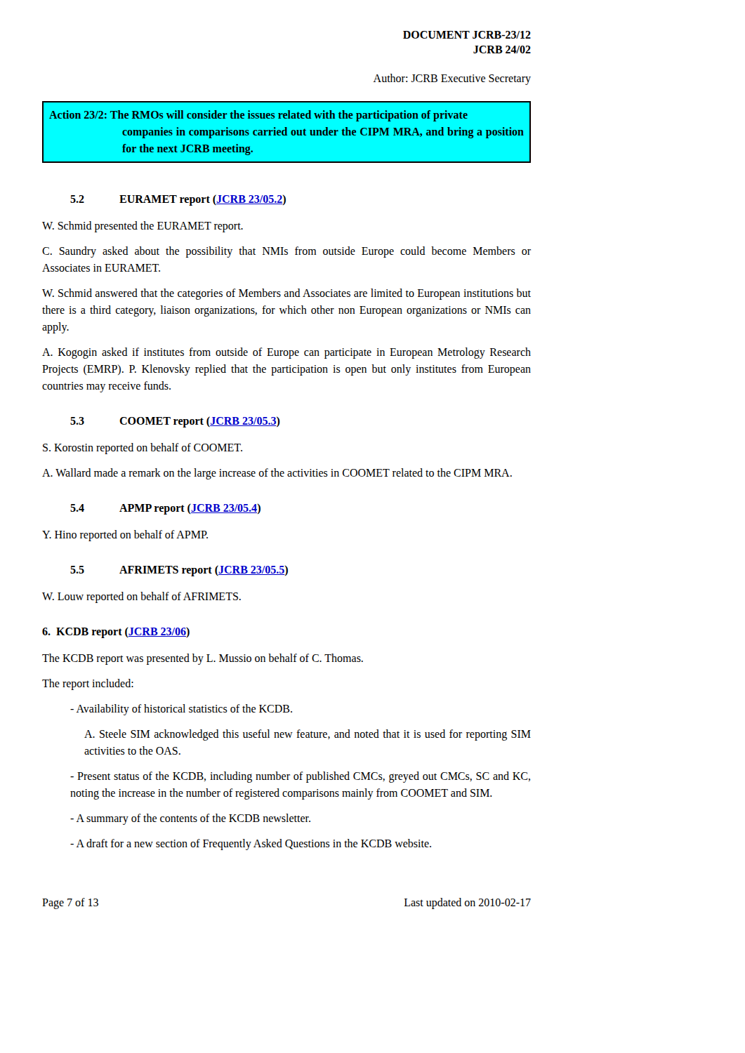DOCUMENT JCRB-23/12
JCRB 24/02
Author: JCRB Executive Secretary
Action 23/2: The RMOs will consider the issues related with the participation of private companies in comparisons carried out under the CIPM MRA, and bring a position for the next JCRB meeting.
5.2 EURAMET report (JCRB 23/05.2)
W. Schmid presented the EURAMET report.
C. Saundry asked about the possibility that NMIs from outside Europe could become Members or Associates in EURAMET.
W. Schmid answered that the categories of Members and Associates are limited to European institutions but there is a third category, liaison organizations, for which other non European organizations or NMIs can apply.
A. Kogogin asked if institutes from outside of Europe can participate in European Metrology Research Projects (EMRP). P. Klenovsky replied that the participation is open but only institutes from European countries may receive funds.
5.3 COOMET report (JCRB 23/05.3)
S. Korostin reported on behalf of COOMET.
A. Wallard made a remark on the large increase of the activities in COOMET related to the CIPM MRA.
5.4 APMP report (JCRB 23/05.4)
Y. Hino reported on behalf of APMP.
5.5 AFRIMETS report (JCRB 23/05.5)
W. Louw reported on behalf of AFRIMETS.
6. KCDB report (JCRB 23/06)
The KCDB report was presented by L. Mussio on behalf of C. Thomas.
The report included:
- Availability of historical statistics of the KCDB.
A. Steele SIM acknowledged this useful new feature, and noted that it is used for reporting SIM activities to the OAS.
- Present status of the KCDB, including number of published CMCs, greyed out CMCs, SC and KC, noting the increase in the number of registered comparisons mainly from COOMET and SIM.
- A summary of the contents of the KCDB newsletter.
- A draft for a new section of Frequently Asked Questions in the KCDB website.
Page 7 of 13 Last updated on 2010-02-17